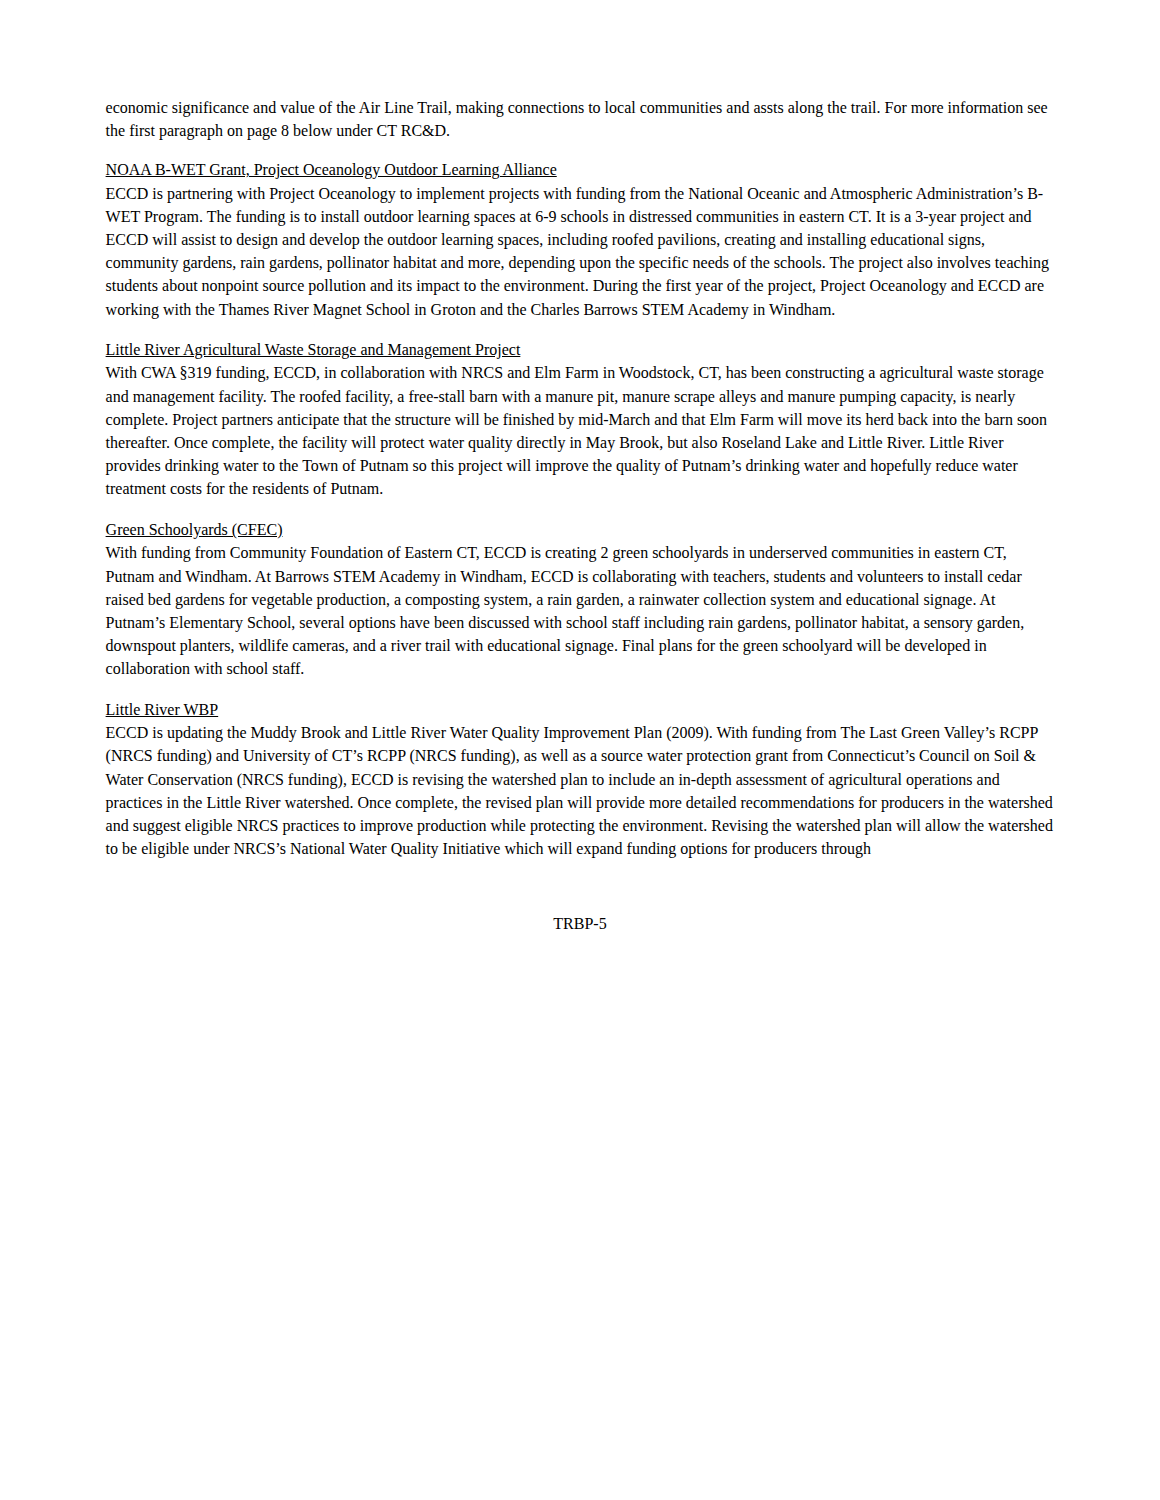economic significance and value of the Air Line Trail, making connections to local communities and assts along the trail. For more information see the first paragraph on page 8 below under CT RC&D.
NOAA B-WET Grant, Project Oceanology Outdoor Learning Alliance
ECCD is partnering with Project Oceanology to implement projects with funding from the National Oceanic and Atmospheric Administration’s B-WET Program. The funding is to install outdoor learning spaces at 6-9 schools in distressed communities in eastern CT. It is a 3-year project and ECCD will assist to design and develop the outdoor learning spaces, including roofed pavilions, creating and installing educational signs, community gardens, rain gardens, pollinator habitat and more, depending upon the specific needs of the schools. The project also involves teaching students about nonpoint source pollution and its impact to the environment. During the first year of the project, Project Oceanology and ECCD are working with the Thames River Magnet School in Groton and the Charles Barrows STEM Academy in Windham.
Little River Agricultural Waste Storage and Management Project
With CWA §319 funding, ECCD, in collaboration with NRCS and Elm Farm in Woodstock, CT, has been constructing a agricultural waste storage and management facility. The roofed facility, a free-stall barn with a manure pit, manure scrape alleys and manure pumping capacity, is nearly complete. Project partners anticipate that the structure will be finished by mid-March and that Elm Farm will move its herd back into the barn soon thereafter. Once complete, the facility will protect water quality directly in May Brook, but also Roseland Lake and Little River. Little River provides drinking water to the Town of Putnam so this project will improve the quality of Putnam’s drinking water and hopefully reduce water treatment costs for the residents of Putnam.
Green Schoolyards (CFEC)
With funding from Community Foundation of Eastern CT, ECCD is creating 2 green schoolyards in underserved communities in eastern CT, Putnam and Windham. At Barrows STEM Academy in Windham, ECCD is collaborating with teachers, students and volunteers to install cedar raised bed gardens for vegetable production, a composting system, a rain garden, a rainwater collection system and educational signage. At Putnam’s Elementary School, several options have been discussed with school staff including rain gardens, pollinator habitat, a sensory garden, downspout planters, wildlife cameras, and a river trail with educational signage. Final plans for the green schoolyard will be developed in collaboration with school staff.
Little River WBP
ECCD is updating the Muddy Brook and Little River Water Quality Improvement Plan (2009). With funding from The Last Green Valley’s RCPP (NRCS funding) and University of CT’s RCPP (NRCS funding), as well as a source water protection grant from Connecticut’s Council on Soil & Water Conservation (NRCS funding), ECCD is revising the watershed plan to include an in-depth assessment of agricultural operations and practices in the Little River watershed. Once complete, the revised plan will provide more detailed recommendations for producers in the watershed and suggest eligible NRCS practices to improve production while protecting the environment. Revising the watershed plan will allow the watershed to be eligible under NRCS’s National Water Quality Initiative which will expand funding options for producers through
TRBP-5